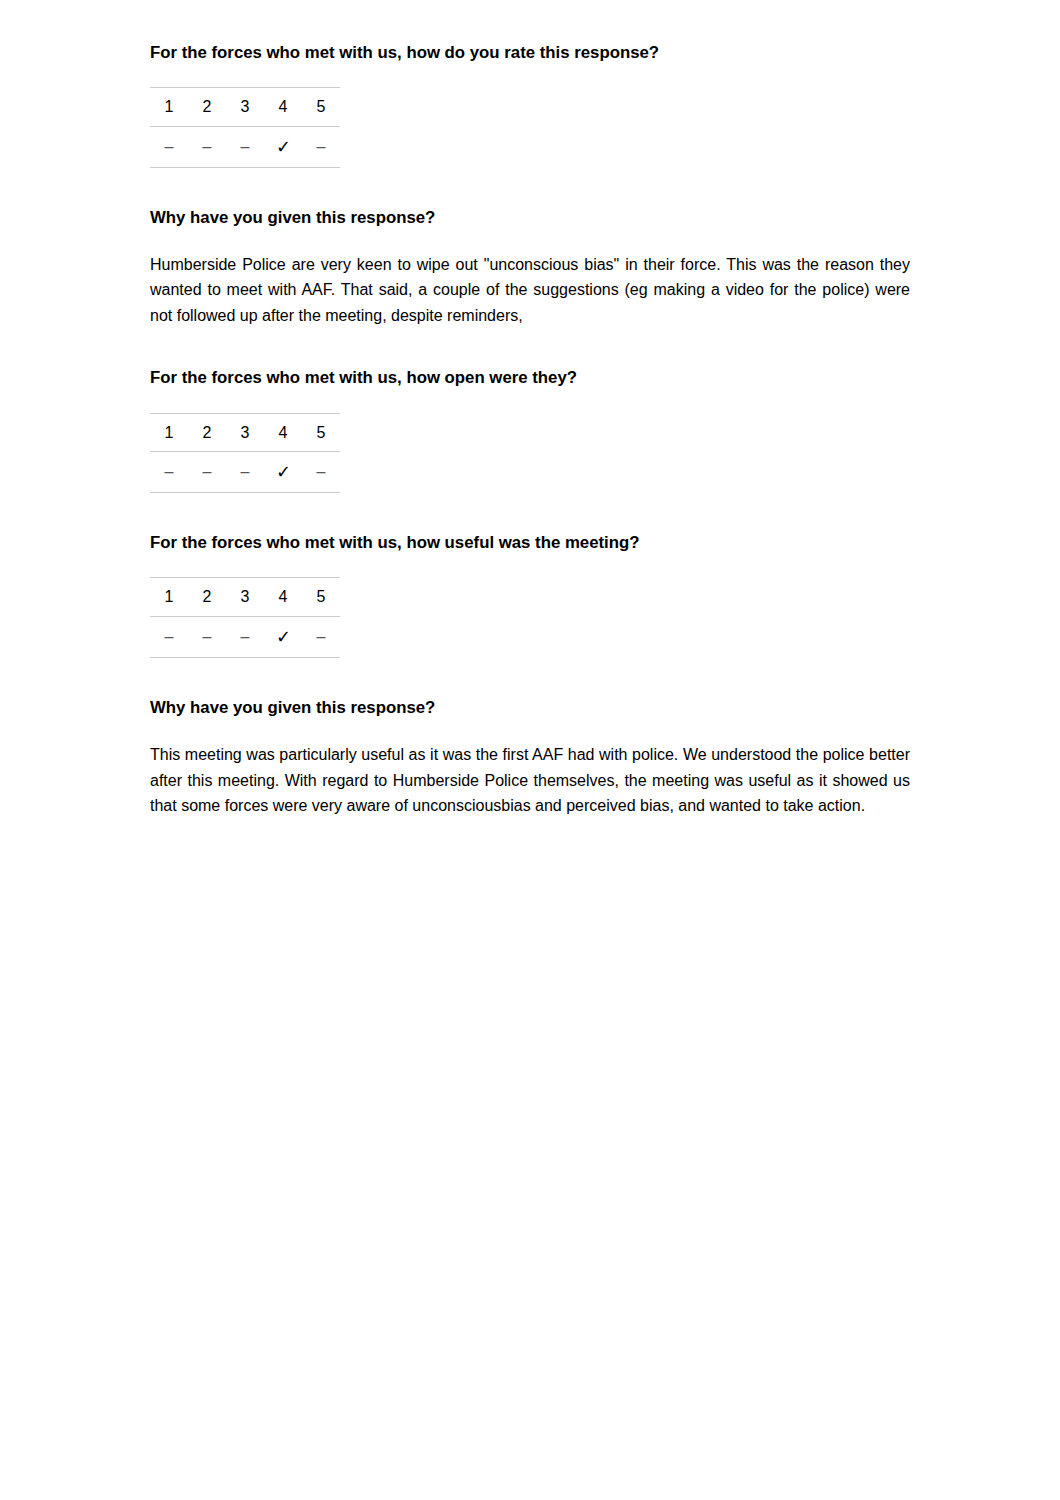For the forces who met with us, how do you rate this response?
| 1 | 2 | 3 | 4 | 5 |
| --- | --- | --- | --- | --- |
| – | – | – | ✓ | – |
Why have you given this response?
Humberside Police are very keen to wipe out "unconscious bias" in their force. This was the reason they wanted to meet with AAF. That said, a couple of the suggestions (eg making a video for the police) were not followed up after the meeting, despite reminders,
For the forces who met with us, how open were they?
| 1 | 2 | 3 | 4 | 5 |
| --- | --- | --- | --- | --- |
| – | – | – | ✓ | – |
For the forces who met with us, how useful was the meeting?
| 1 | 2 | 3 | 4 | 5 |
| --- | --- | --- | --- | --- |
| – | – | – | ✓ | – |
Why have you given this response?
This meeting was particularly useful as it was the first AAF had with police. We understood the police better after this meeting. With regard to Humberside Police themselves, the meeting was useful as it showed us that some forces were very aware of unconsciousbias and perceived bias, and wanted to take action.